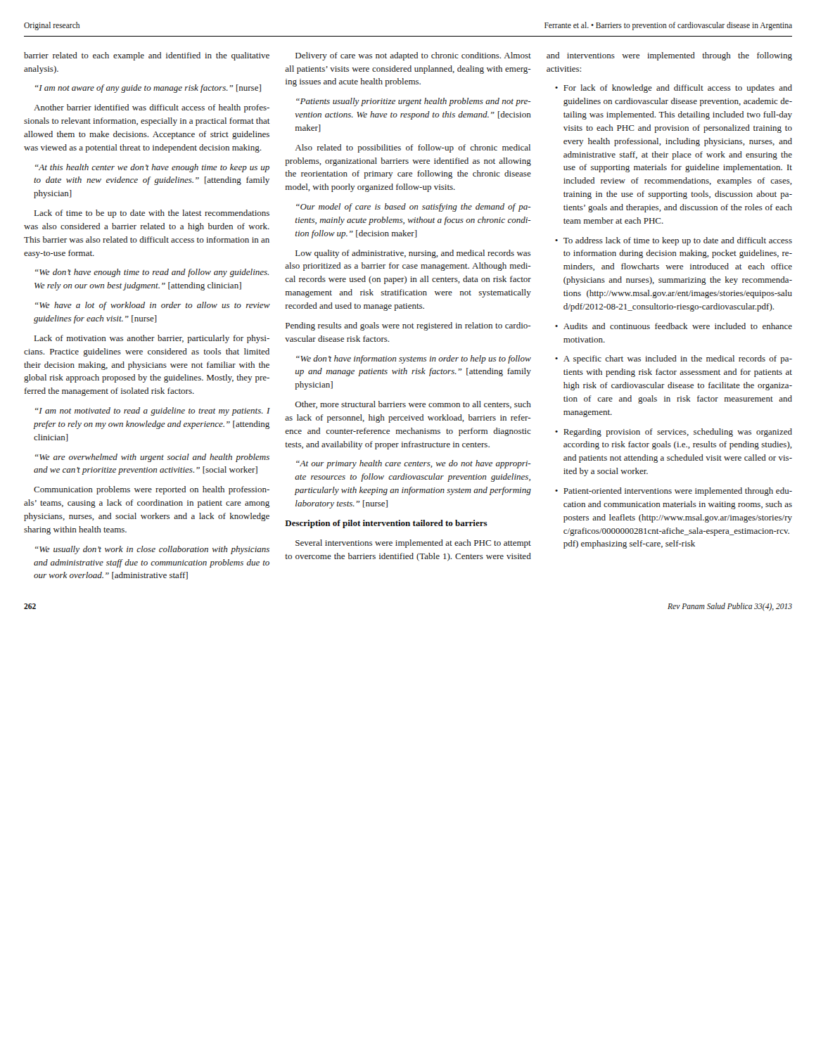Original research
Ferrante et al. • Barriers to prevention of cardiovascular disease in Argentina
barrier related to each example and identified in the qualitative analysis).
“I am not aware of any guide to manage risk factors.” [nurse]
Another barrier identified was difficult access of health professionals to relevant information, especially in a practical format that allowed them to make decisions. Acceptance of strict guidelines was viewed as a potential threat to independent decision making.
“At this health center we don’t have enough time to keep us up to date with new evidence of guidelines.” [attending family physician]
Lack of time to be up to date with the latest recommendations was also considered a barrier related to a high burden of work. This barrier was also related to difficult access to information in an easy-to-use format.
“We don’t have enough time to read and follow any guidelines. We rely on our own best judgment.” [attending clinician]
“We have a lot of workload in order to allow us to review guidelines for each visit.” [nurse]
Lack of motivation was another barrier, particularly for physicians. Practice guidelines were considered as tools that limited their decision making, and physicians were not familiar with the global risk approach proposed by the guidelines. Mostly, they preferred the management of isolated risk factors.
“I am not motivated to read a guideline to treat my patients. I prefer to rely on my own knowledge and experience.” [attending clinician]
“We are overwhelmed with urgent social and health problems and we can’t prioritize prevention activities.” [social worker]
Communication problems were reported on health professionals’ teams, causing a lack of coordination in patient care among physicians, nurses, and social workers and a lack of knowledge sharing within health teams.
“We usually don’t work in close collaboration with physicians and administrative staff due to communication problems due to our work overload.” [administrative staff]
Delivery of care was not adapted to chronic conditions. Almost all patients’ visits were considered unplanned, dealing with emerging issues and acute health problems.
“Patients usually prioritize urgent health problems and not prevention actions. We have to respond to this demand.” [decision maker]
Also related to possibilities of follow-up of chronic medical problems, organizational barriers were identified as not allowing the reorientation of primary care following the chronic disease model, with poorly organized follow-up visits.
“Our model of care is based on satisfying the demand of patients, mainly acute problems, without a focus on chronic condition follow up.” [decision maker]
Low quality of administrative, nursing, and medical records was also prioritized as a barrier for case management. Although medical records were used (on paper) in all centers, data on risk factor management and risk stratification were not systematically recorded and used to manage patients.
Pending results and goals were not registered in relation to cardiovascular disease risk factors.
“We don’t have information systems in order to help us to follow up and manage patients with risk factors.” [attending family physician]
Other, more structural barriers were common to all centers, such as lack of personnel, high perceived workload, barriers in reference and counter-reference mechanisms to perform diagnostic tests, and availability of proper infrastructure in centers.
“At our primary health care centers, we do not have appropriate resources to follow cardiovascular prevention guidelines, particularly with keeping an information system and performing laboratory tests.” [nurse]
Description of pilot intervention tailored to barriers
Several interventions were implemented at each PHC to attempt to overcome the barriers identified (Table 1). Centers were visited and interventions were implemented through the following activities:
For lack of knowledge and difficult access to updates and guidelines on cardiovascular disease prevention, academic detailing was implemented. This detailing included two full-day visits to each PHC and provision of personalized training to every health professional, including physicians, nurses, and administrative staff, at their place of work and ensuring the use of supporting materials for guideline implementation. It included review of recommendations, examples of cases, training in the use of supporting tools, discussion about patients’ goals and therapies, and discussion of the roles of each team member at each PHC.
To address lack of time to keep up to date and difficult access to information during decision making, pocket guidelines, reminders, and flowcharts were introduced at each office (physicians and nurses), summarizing the key recommendations (http://www.msal.gov.ar/ent/images/stories/equipos-salud/pdf/2012-08-21_consultorio-riesgo-cardiovascular.pdf).
Audits and continuous feedback were included to enhance motivation.
A specific chart was included in the medical records of patients with pending risk factor assessment and for patients at high risk of cardiovascular disease to facilitate the organization of care and goals in risk factor measurement and management.
Regarding provision of services, scheduling was organized according to risk factor goals (i.e., results of pending studies), and patients not attending a scheduled visit were called or visited by a social worker.
Patient-oriented interventions were implemented through education and communication materials in waiting rooms, such as posters and leaflets (http://www.msal.gov.ar/images/stories/ryc/graficos/0000000281cnt-afiche_sala-espera_estimacion-rcv.pdf) emphasizing self-care, self-risk
262
Rev Panam Salud Publica 33(4), 2013